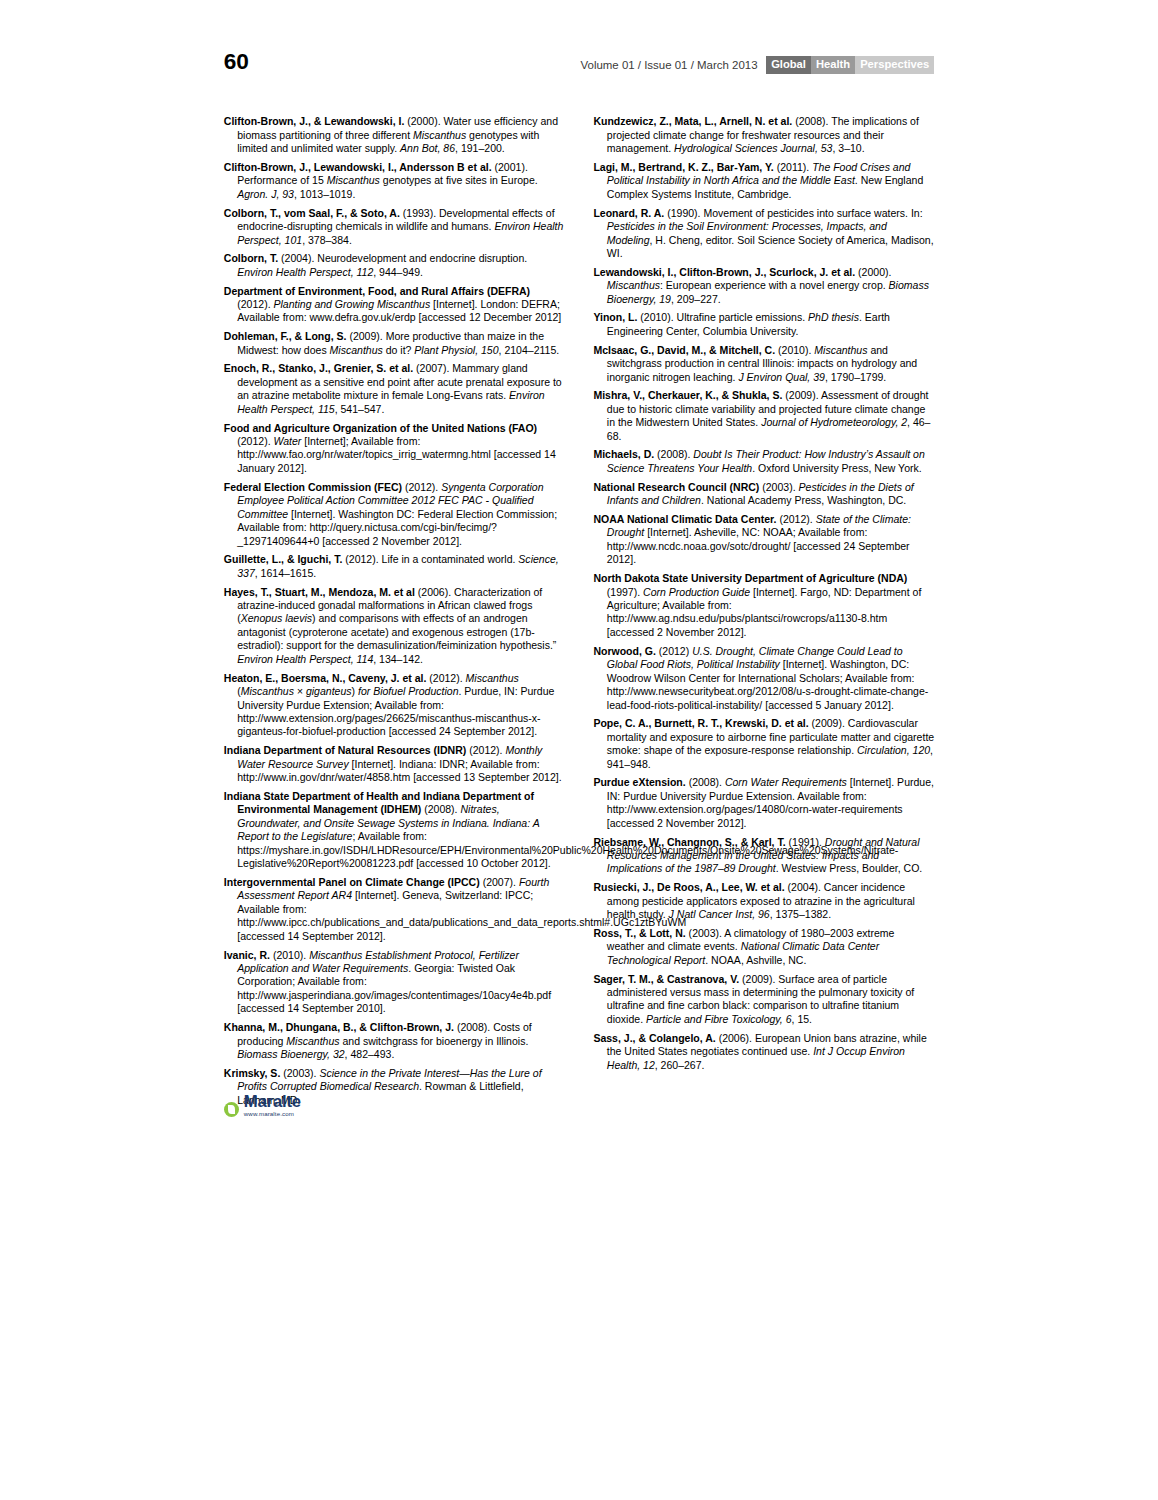60
Volume 01 / Issue 01 / March 2013
Global Health Perspectives
Clifton-Brown, J., & Lewandowski, I. (2000). Water use efficiency and biomass partitioning of three different Miscanthus genotypes with limited and unlimited water supply. Ann Bot, 86, 191–200.
Clifton-Brown, J., Lewandowski, I., Andersson B et al. (2001). Performance of 15 Miscanthus genotypes at five sites in Europe. Agron. J, 93, 1013–1019.
Colborn, T., vom Saal, F., & Soto, A. (1993). Developmental effects of endocrine-disrupting chemicals in wildlife and humans. Environ Health Perspect, 101, 378–384.
Colborn, T. (2004). Neurodevelopment and endocrine disruption. Environ Health Perspect, 112, 944–949.
Department of Environment, Food, and Rural Affairs (DEFRA) (2012). Planting and Growing Miscanthus [Internet]. London: DEFRA; Available from: www.defra.gov.uk/erdp [accessed 12 December 2012]
Dohleman, F., & Long, S. (2009). More productive than maize in the Midwest: how does Miscanthus do it? Plant Physiol, 150, 2104–2115.
Enoch, R., Stanko, J., Grenier, S. et al. (2007). Mammary gland development as a sensitive end point after acute prenatal exposure to an atrazine metabolite mixture in female Long-Evans rats. Environ Health Perspect, 115, 541–547.
Food and Agriculture Organization of the United Nations (FAO) (2012). Water [Internet]; Available from: http://www.fao.org/nr/water/topics_irrig_watermng.html [accessed 14 January 2012].
Federal Election Commission (FEC) (2012). Syngenta Corporation Employee Political Action Committee 2012 FEC PAC - Qualified Committee [Internet]. Washington DC: Federal Election Commission; Available from: http://query.nictusa.com/cgi-bin/fecimg/?_12971409644+0 [accessed 2 November 2012].
Guillette, L., & Iguchi, T. (2012). Life in a contaminated world. Science, 337, 1614–1615.
Hayes, T., Stuart, M., Mendoza, M. et al (2006). Characterization of atrazine-induced gonadal malformations in African clawed frogs (Xenopus laevis) and comparisons with effects of an androgen antagonist (cyproterone acetate) and exogenous estrogen (17b-estradiol): support for the demasulinization/feiminization hypothesis.” Environ Health Perspect, 114, 134–142.
Heaton, E., Boersma, N., Caveny, J. et al. (2012). Miscanthus (Miscanthus × giganteus) for Biofuel Production. Purdue, IN: Purdue University Purdue Extension; Available from: http://www.extension.org/pages/26625/miscanthus-miscanthus-x-giganteus-for-biofuel-production [accessed 24 September 2012].
Indiana Department of Natural Resources (IDNR) (2012). Monthly Water Resource Survey [Internet]. Indiana: IDNR; Available from: http://www.in.gov/dnr/water/4858.htm [accessed 13 September 2012].
Indiana State Department of Health and Indiana Department of Environmental Management (IDHEM) (2008). Nitrates, Groundwater, and Onsite Sewage Systems in Indiana. Indiana: A Report to the Legislature; Available from: https://myshare.in.gov/ISDH/LHDResource/EPH/Environmental%20Public%20Health%20Documents/Onsite%20Sewage%20Systems/Nitrate-Legislative%20Report%20081223.pdf [accessed 10 October 2012].
Intergovernmental Panel on Climate Change (IPCC) (2007). Fourth Assessment Report AR4 [Internet]. Geneva, Switzerland: IPCC; Available from: http://www.ipcc.ch/publications_and_data/publications_and_data_reports.shtml#.UGc1ztBYuWM [accessed 14 September 2012].
Ivanic, R. (2010). Miscanthus Establishment Protocol, Fertilizer Application and Water Requirements. Georgia: Twisted Oak Corporation; Available from: http://www.jasperindiana.gov/images/contentimages/10acy4e4b.pdf [accessed 14 September 2010].
Khanna, M., Dhungana, B., & Clifton-Brown, J. (2008). Costs of producing Miscanthus and switchgrass for bioenergy in Illinois. Biomass Bioenergy, 32, 482–493.
Krimsky, S. (2003). Science in the Private Interest—Has the Lure of Profits Corrupted Biomedical Research. Rowman & Littlefield, Lanham, MD.
Kundzewicz, Z., Mata, L., Arnell, N. et al. (2008). The implications of projected climate change for freshwater resources and their management. Hydrological Sciences Journal, 53, 3–10.
Lagi, M., Bertrand, K. Z., Bar-Yam, Y. (2011). The Food Crises and Political Instability in North Africa and the Middle East. New England Complex Systems Institute, Cambridge.
Leonard, R. A. (1990). Movement of pesticides into surface waters. In: Pesticides in the Soil Environment: Processes, Impacts, and Modeling, H. Cheng, editor. Soil Science Society of America, Madison, WI.
Lewandowski, I., Clifton-Brown, J., Scurlock, J. et al. (2000). Miscanthus: European experience with a novel energy crop. Biomass Bioenergy, 19, 209–227.
Yinon, L. (2010). Ultrafine particle emissions. PhD thesis. Earth Engineering Center, Columbia University.
McIsaac, G., David, M., & Mitchell, C. (2010). Miscanthus and switchgrass production in central Illinois: impacts on hydrology and inorganic nitrogen leaching. J Environ Qual, 39, 1790–1799.
Mishra, V., Cherkauer, K., & Shukla, S. (2009). Assessment of drought due to historic climate variability and projected future climate change in the Midwestern United States. Journal of Hydrometeorology, 2, 46–68.
Michaels, D. (2008). Doubt Is Their Product: How Industry’s Assault on Science Threatens Your Health. Oxford University Press, New York.
National Research Council (NRC) (2003). Pesticides in the Diets of Infants and Children. National Academy Press, Washington, DC.
NOAA National Climatic Data Center. (2012). State of the Climate: Drought [Internet]. Asheville, NC: NOAA; Available from: http://www.ncdc.noaa.gov/sotc/drought/ [accessed 24 September 2012].
North Dakota State University Department of Agriculture (NDA) (1997). Corn Production Guide [Internet]. Fargo, ND: Department of Agriculture; Available from: http://www.ag.ndsu.edu/pubs/plantsci/rowcrops/a1130-8.htm [accessed 2 November 2012].
Norwood, G. (2012) U.S. Drought, Climate Change Could Lead to Global Food Riots, Political Instability [Internet]. Washington, DC: Woodrow Wilson Center for International Scholars; Available from: http://www.newsecuritybeat.org/2012/08/u-s-drought-climate-change-lead-food-riots-political-instability/ [accessed 5 January 2012].
Pope, C. A., Burnett, R. T., Krewski, D. et al. (2009). Cardiovascular mortality and exposure to airborne fine particulate matter and cigarette smoke: shape of the exposure-response relationship. Circulation, 120, 941–948.
Purdue eXtension. (2008). Corn Water Requirements [Internet]. Purdue, IN: Purdue University Purdue Extension. Available from: http://www.extension.org/pages/14080/corn-water-requirements [accessed 2 November 2012].
Riebsame, W., Changnon, S., & Karl, T. (1991). Drought and Natural Resources Management in the United States: Impacts and Implications of the 1987–89 Drought. Westview Press, Boulder, CO.
Rusiecki, J., De Roos, A., Lee, W. et al. (2004). Cancer incidence among pesticide applicators exposed to atrazine in the agricultural health study. J Natl Cancer Inst, 96, 1375–1382.
Ross, T., & Lott, N. (2003). A climatology of 1980–2003 extreme weather and climate events. National Climatic Data Center Technological Report. NOAA, Ashville, NC.
Sager, T. M., & Castranova, V. (2009). Surface area of particle administered versus mass in determining the pulmonary toxicity of ultrafine and fine carbon black: comparison to ultrafine titanium dioxide. Particle and Fibre Toxicology, 6, 15.
Sass, J., & Colangelo, A. (2006). European Union bans atrazine, while the United States negotiates continued use. Int J Occup Environ Health, 12, 260–267.
Maralte
www.maralte.com